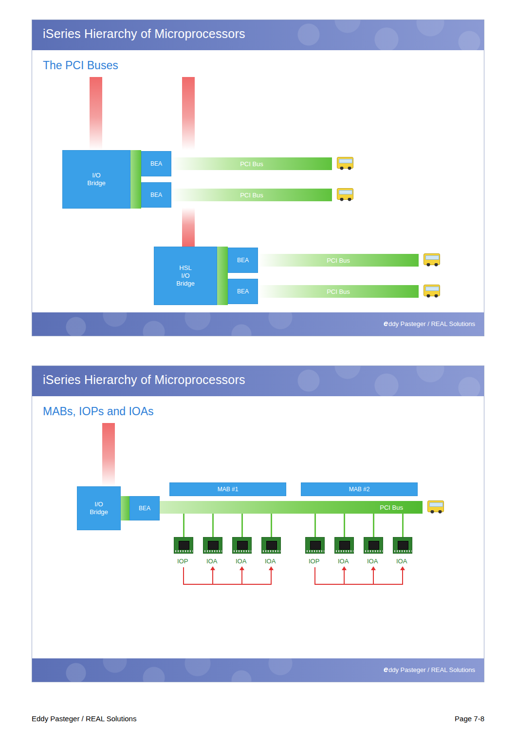iSeries Hierarchy of Microprocessors
The PCI Buses
I/O
Bridge
BEA
BEA
PCI Bus
PCI Bus
HSL
I/O
Bridge
BEA
BEA
PCI Bus
PCI Bus
eddy Pasteger / REAL Solutions
iSeries Hierarchy of Microprocessors
MABs, IOPs and IOAs
I/O
Bridge
BEA
MAB #1
MAB #2
PCI Bus
IOP
IOA
IOA
IOA
IOP
IOA
IOA
IOA
eddy Pasteger / REAL Solutions
Eddy Pasteger / REAL Solutions Page 7-8